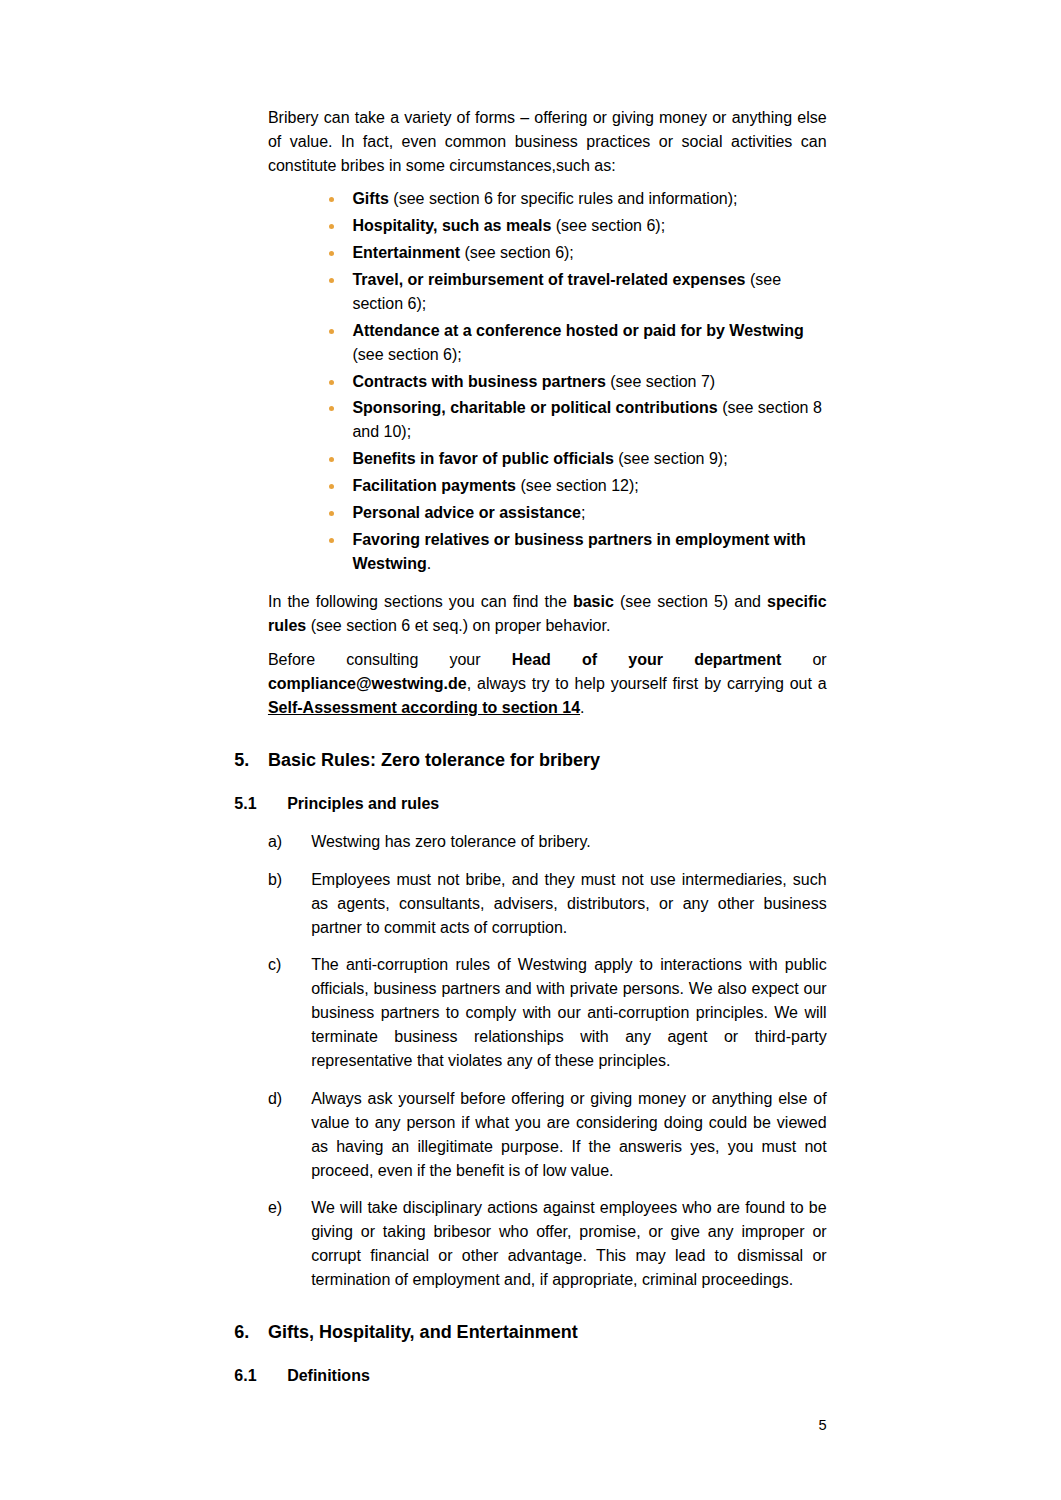Bribery can take a variety of forms – offering or giving money or anything else of value. In fact, even common business practices or social activities can constitute bribes in some circumstances,such as:
Gifts (see section 6 for specific rules and information);
Hospitality, such as meals (see section 6);
Entertainment (see section 6);
Travel, or reimbursement of travel-related expenses (see section 6);
Attendance at a conference hosted or paid for by Westwing (see section 6);
Contracts with business partners (see section 7)
Sponsoring, charitable or political contributions (see section 8 and 10);
Benefits in favor of public officials (see section 9);
Facilitation payments (see section 12);
Personal advice or assistance;
Favoring relatives or business partners in employment with Westwing.
In the following sections you can find the basic (see section 5) and specific rules (see section 6 et seq.) on proper behavior.
Before consulting your Head of your department or compliance@westwing.de, always try to help yourself first by carrying out a Self-Assessment according to section 14.
5. Basic Rules: Zero tolerance for bribery
5.1 Principles and rules
Westwing has zero tolerance of bribery.
Employees must not bribe, and they must not use intermediaries, such as agents, consultants, advisers, distributors, or any other business partner to commit acts of corruption.
The anti-corruption rules of Westwing apply to interactions with public officials, business partners and with private persons. We also expect our business partners to comply with our anti-corruption principles. We will terminate business relationships with any agent or third-party representative that violates any of these principles.
Always ask yourself before offering or giving money or anything else of value to any person if what you are considering doing could be viewed as having an illegitimate purpose. If the answeris yes, you must not proceed, even if the benefit is of low value.
We will take disciplinary actions against employees who are found to be giving or taking bribesor who offer, promise, or give any improper or corrupt financial or other advantage. This may lead to dismissal or termination of employment and, if appropriate, criminal proceedings.
6. Gifts, Hospitality, and Entertainment
6.1 Definitions
5